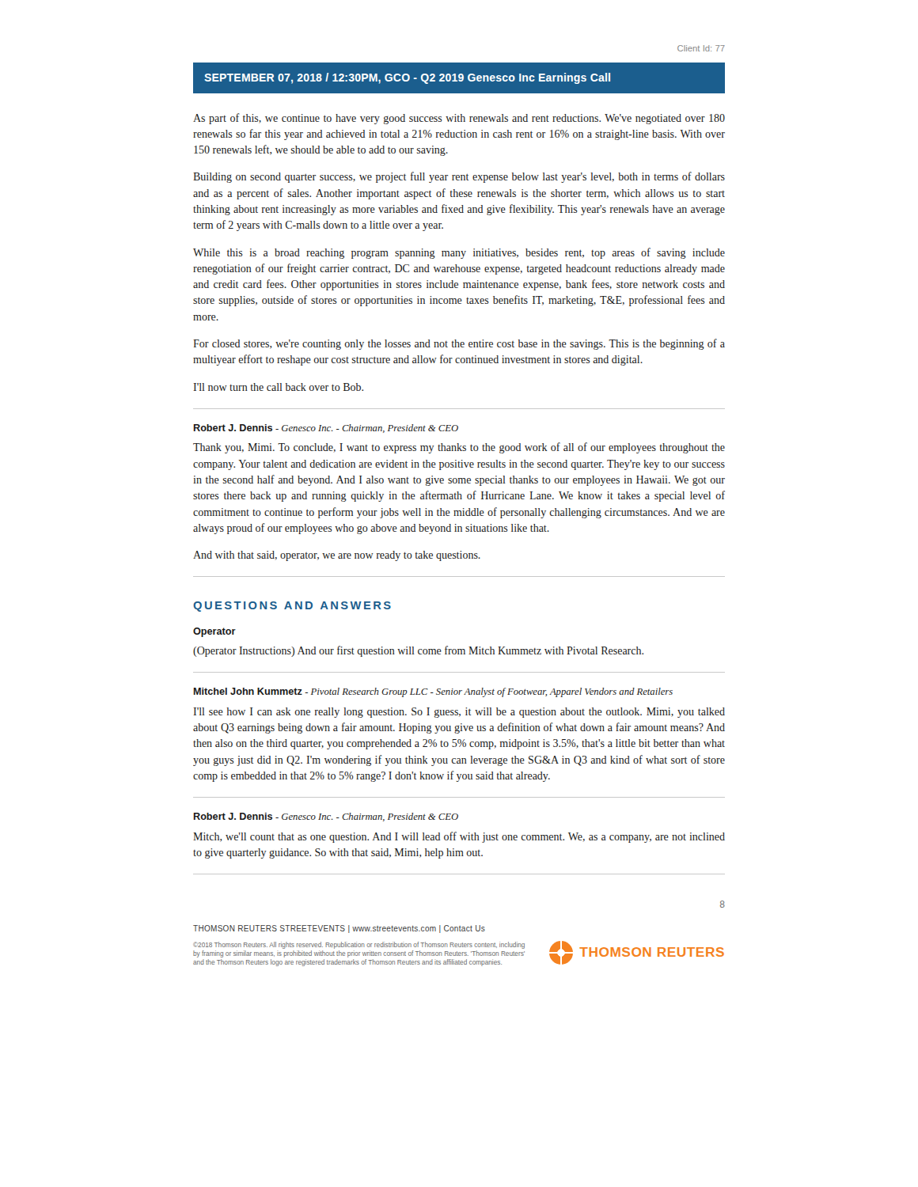Client Id: 77
SEPTEMBER 07, 2018 / 12:30PM, GCO - Q2 2019 Genesco Inc Earnings Call
As part of this, we continue to have very good success with renewals and rent reductions. We've negotiated over 180 renewals so far this year and achieved in total a 21% reduction in cash rent or 16% on a straight-line basis. With over 150 renewals left, we should be able to add to our saving.
Building on second quarter success, we project full year rent expense below last year's level, both in terms of dollars and as a percent of sales. Another important aspect of these renewals is the shorter term, which allows us to start thinking about rent increasingly as more variables and fixed and give flexibility. This year's renewals have an average term of 2 years with C-malls down to a little over a year.
While this is a broad reaching program spanning many initiatives, besides rent, top areas of saving include renegotiation of our freight carrier contract, DC and warehouse expense, targeted headcount reductions already made and credit card fees. Other opportunities in stores include maintenance expense, bank fees, store network costs and store supplies, outside of stores or opportunities in income taxes benefits IT, marketing, T&E, professional fees and more.
For closed stores, we're counting only the losses and not the entire cost base in the savings. This is the beginning of a multiyear effort to reshape our cost structure and allow for continued investment in stores and digital.
I'll now turn the call back over to Bob.
Robert J. Dennis - Genesco Inc. - Chairman, President & CEO
Thank you, Mimi. To conclude, I want to express my thanks to the good work of all of our employees throughout the company. Your talent and dedication are evident in the positive results in the second quarter. They're key to our success in the second half and beyond. And I also want to give some special thanks to our employees in Hawaii. We got our stores there back up and running quickly in the aftermath of Hurricane Lane. We know it takes a special level of commitment to continue to perform your jobs well in the middle of personally challenging circumstances. And we are always proud of our employees who go above and beyond in situations like that.
And with that said, operator, we are now ready to take questions.
QUESTIONS AND ANSWERS
Operator
(Operator Instructions) And our first question will come from Mitch Kummetz with Pivotal Research.
Mitchel John Kummetz - Pivotal Research Group LLC - Senior Analyst of Footwear, Apparel Vendors and Retailers
I'll see how I can ask one really long question. So I guess, it will be a question about the outlook. Mimi, you talked about Q3 earnings being down a fair amount. Hoping you give us a definition of what down a fair amount means? And then also on the third quarter, you comprehended a 2% to 5% comp, midpoint is 3.5%, that's a little bit better than what you guys just did in Q2. I'm wondering if you think you can leverage the SG&A in Q3 and kind of what sort of store comp is embedded in that 2% to 5% range? I don't know if you said that already.
Robert J. Dennis - Genesco Inc. - Chairman, President & CEO
Mitch, we'll count that as one question. And I will lead off with just one comment. We, as a company, are not inclined to give quarterly guidance. So with that said, Mimi, help him out.
8
THOMSON REUTERS STREETEVENTS | www.streetevents.com | Contact Us
©2018 Thomson Reuters. All rights reserved. Republication or redistribution of Thomson Reuters content, including by framing or similar means, is prohibited without the prior written consent of Thomson Reuters. 'Thomson Reuters' and the Thomson Reuters logo are registered trademarks of Thomson Reuters and its affiliated companies.
THOMSON REUTERS